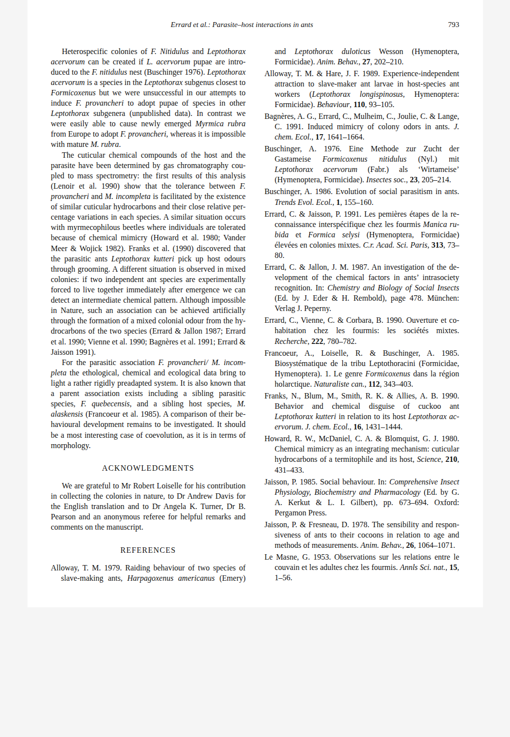Errard et al.: Parasite–host interactions in ants 793
Heterospecific colonies of F. Nitidulus and Leptothorax acervorum can be created if L. acervorum pupae are introduced to the F. nitidulus nest (Buschinger 1976). Leptothorax acervorum is a species in the Leptothorax subgenus closest to Formicoxenus but we were unsuccessful in our attempts to induce F. provancheri to adopt pupae of species in other Leptothorax subgenera (unpublished data). In contrast we were easily able to cause newly emerged Myrmica rubra from Europe to adopt F. provancheri, whereas it is impossible with mature M. rubra.
The cuticular chemical compounds of the host and the parasite have been determined by gas chromatography coupled to mass spectrometry: the first results of this analysis (Lenoir et al. 1990) show that the tolerance between F. provancheri and M. incompleta is facilitated by the existence of similar cuticular hydrocarbons and their close relative percentage variations in each species. A similar situation occurs with myrmecophilous beetles where individuals are tolerated because of chemical mimicry (Howard et al. 1980; Vander Meer & Wojick 1982). Franks et al. (1990) discovered that the parasitic ants Leptothorax kutteri pick up host odours through grooming. A different situation is observed in mixed colonies: if two independent ant species are experimentally forced to live together immediately after emergence we can detect an intermediate chemical pattern. Although impossible in Nature, such an association can be achieved artificially through the formation of a mixed colonial odour from the hydrocarbons of the two species (Errard & Jallon 1987; Errard et al. 1990; Vienne et al. 1990; Bagnères et al. 1991; Errard & Jaisson 1991).
For the parasitic association F. provancheri/ M. incompleta the ethological, chemical and ecological data bring to light a rather rigidly preadapted system. It is also known that a parent association exists including a sibling parasitic species, F. quebecensis, and a sibling host species, M. alaskensis (Francoeur et al. 1985). A comparison of their behavioural development remains to be investigated. It should be a most interesting case of coevolution, as it is in terms of morphology.
ACKNOWLEDGMENTS
We are grateful to Mr Robert Loiselle for his contribution in collecting the colonies in nature, to Dr Andrew Davis for the English translation and to Dr Angela K. Turner, Dr B. Pearson and an anonymous referee for helpful remarks and comments on the manuscript.
REFERENCES
Alloway, T. M. 1979. Raiding behaviour of two species of slave-making ants, Harpagoxenus americanus (Emery) and Leptothorax duloticus Wesson (Hymenoptera, Formicidae). Anim. Behav., 27, 202–210.
Alloway, T. M. & Hare, J. F. 1989. Experience-independent attraction to slave-maker ant larvae in host-species ant workers (Leptothorax longispinosus, Hymenoptera: Formicidae). Behaviour, 110, 93–105.
Bagnères, A. G., Errard, C., Mulheim, C., Joulie, C. & Lange, C. 1991. Induced mimicry of colony odors in ants. J. chem. Ecol., 17, 1641–1664.
Buschinger, A. 1976. Eine Methode zur Zucht der Gastameise Formicoxenus nitidulus (Nyl.) mit Leptothorax acervorum (Fabr.) als ‘Wirtameise’ (Hymenoptera, Formicidae). Insectes soc., 23, 205–214.
Buschinger, A. 1986. Evolution of social parasitism in ants. Trends Evol. Ecol., 1, 155–160.
Errard, C. & Jaisson, P. 1991. Les pemières étapes de la reconnaissance interspécifique chez les fourmis Manica rubida et Formica selysi (Hymenoptera, Formicidae) élevées en colonies mixtes. C.r. Acad. Sci. Paris, 313, 73–80.
Errard, C. & Jallon, J. M. 1987. An investigation of the development of the chemical factors in ants’ intrasociety recognition. In: Chemistry and Biology of Social Insects (Ed. by J. Eder & H. Rembold), page 478. München: Verlag J. Peperny.
Errard, C., Vienne, C. & Corbara, B. 1990. Ouverture et cohabitation chez les fourmis: les sociétés mixtes. Recherche, 222, 780–782.
Francoeur, A., Loiselle, R. & Buschinger, A. 1985. Biosystématique de la tribu Leptothoracini (Formicidae, Hymenoptera). 1. Le genre Formicoxenus dans la région holarctique. Naturaliste can., 112, 343–403.
Franks, N., Blum, M., Smith, R. K. & Allies, A. B. 1990. Behavior and chemical disguise of cuckoo ant Leptothorax kutteri in relation to its host Leptothorax acervorum. J. chem. Ecol., 16, 1431–1444.
Howard, R. W., McDaniel, C. A. & Blomquist, G. J. 1980. Chemical mimicry as an integrating mechanism: cuticular hydrocarbons of a termitophile and its host, Science, 210, 431–433.
Jaisson, P. 1985. Social behaviour. In: Comprehensive Insect Physiology, Biochemistry and Pharmacology (Ed. by G. A. Kerkut & L. I. Gilbert), pp. 673–694. Oxford: Pergamon Press.
Jaisson, P. & Fresneau, D. 1978. The sensibility and responsiveness of ants to their cocoons in relation to age and methods of measurements. Anim. Behav., 26, 1064–1071.
Le Masne, G. 1953. Observations sur les relations entre le couvain et les adultes chez les fourmis. Annls Sci. nat., 15, 1–56.